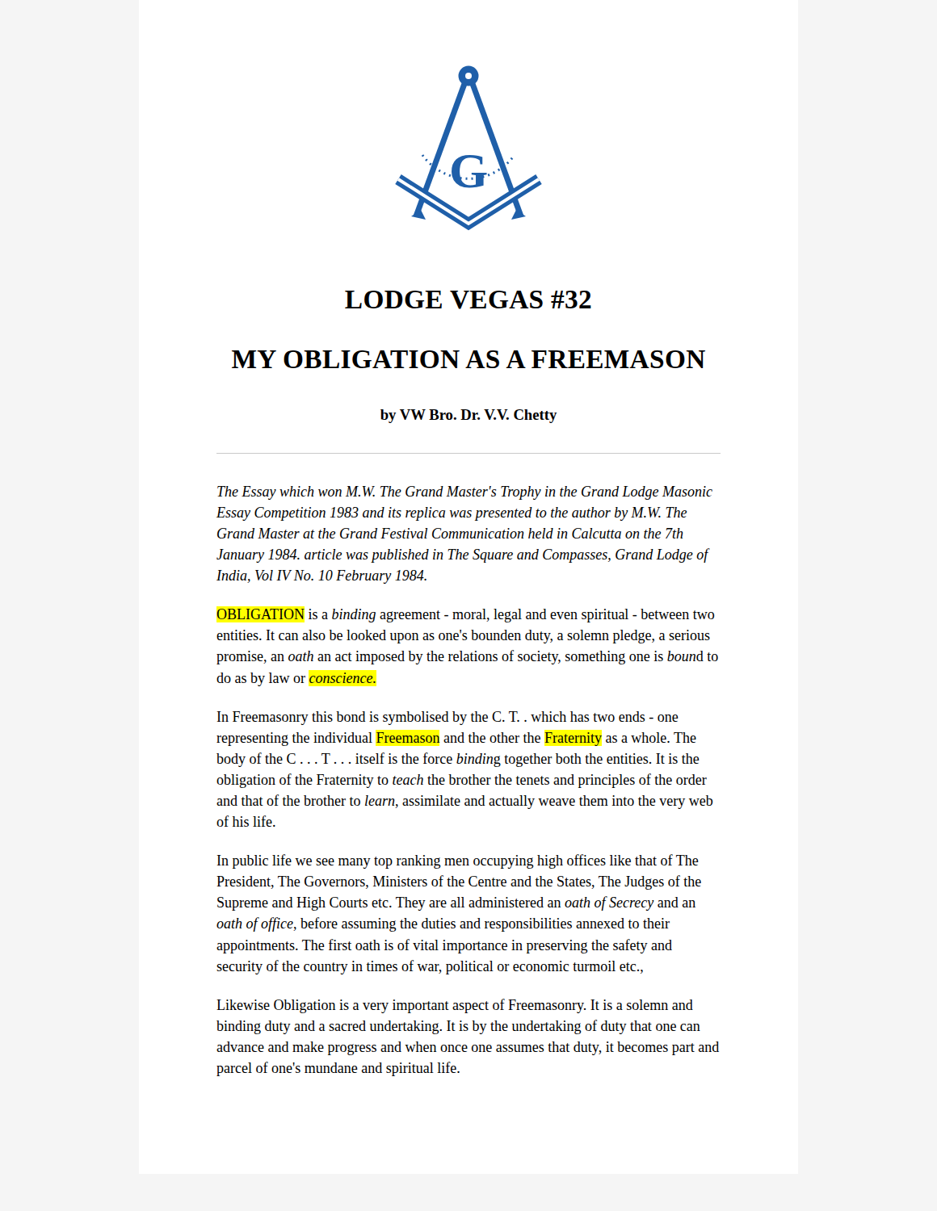G
LODGE VEGAS #32
MY OBLIGATION AS A FREEMASON
by VW Bro. Dr. V.V. Chetty
The Essay which won M.W. The Grand Master's Trophy in the Grand Lodge Masonic Essay Competition 1983 and its replica was presented to the author by M.W. The Grand Master at the Grand Festival Communication held in Calcutta on the 7th January 1984. article was published in The Square and Compasses, Grand Lodge of India, Vol IV No. 10 February 1984.
OBLIGATION is a binding agreement - moral, legal and even spiritual - between two entities. It can also be looked upon as one's bounden duty, a solemn pledge, a serious promise, an oath an act imposed by the relations of society, something one is bound to do as by law or conscience.
In Freemasonry this bond is symbolised by the C. T. . which has two ends - one representing the individual Freemason and the other the Fraternity as a whole. The body of the C . . . T . . . itself is the force binding together both the entities. It is the obligation of the Fraternity to teach the brother the tenets and principles of the order and that of the brother to learn, assimilate and actually weave them into the very web of his life.
In public life we see many top ranking men occupying high offices like that of The President, The Governors, Ministers of the Centre and the States, The Judges of the Supreme and High Courts etc. They are all administered an oath of Secrecy and an oath of office, before assuming the duties and responsibilities annexed to their appointments. The first oath is of vital importance in preserving the safety and security of the country in times of war, political or economic turmoil etc.,
Likewise Obligation is a very important aspect of Freemasonry. It is a solemn and binding duty and a sacred undertaking. It is by the undertaking of duty that one can advance and make progress and when once one assumes that duty, it becomes part and parcel of one's mundane and spiritual life.